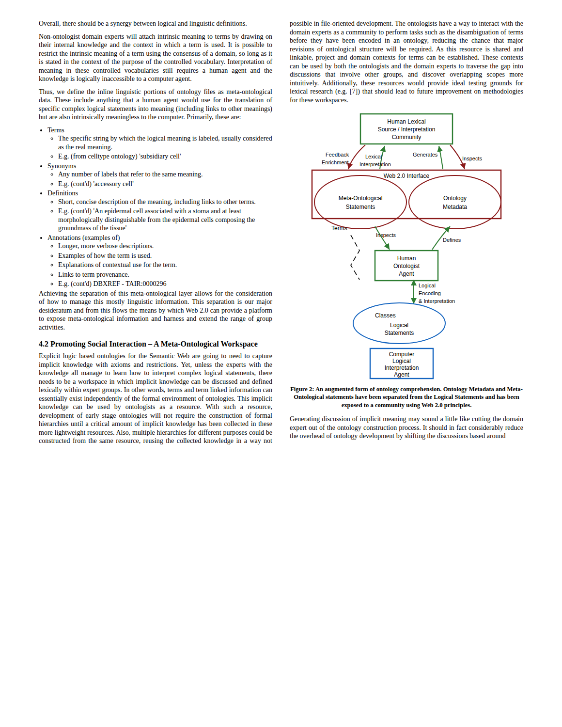Overall, there should be a synergy between logical and linguistic definitions.
Non-ontologist domain experts will attach intrinsic meaning to terms by drawing on their internal knowledge and the context in which a term is used. It is possible to restrict the intrinsic meaning of a term using the consensus of a domain, so long as it is stated in the context of the purpose of the controlled vocabulary. Interpretation of meaning in these controlled vocabularies still requires a human agent and the knowledge is logically inaccessible to a computer agent.
Thus, we define the inline linguistic portions of ontology files as meta-ontological data. These include anything that a human agent would use for the translation of specific complex logical statements into meaning (including links to other meanings) but are also intrinsically meaningless to the computer. Primarily, these are:
Terms
The specific string by which the logical meaning is labeled, usually considered as the real meaning.
E.g. (from celltype ontology) 'subsidiary cell'
Synonyms
Any number of labels that refer to the same meaning.
E.g. (cont'd) 'accessory cell'
Definitions
Short, concise description of the meaning, including links to other terms.
E.g. (cont'd) 'An epidermal cell associated with a stoma and at least morphologically distinguishable from the epidermal cells composing the groundmass of the tissue'
Annotations (examples of)
Longer, more verbose descriptions.
Examples of how the term is used.
Explanations of contextual use for the term.
Links to term provenance.
E.g. (cont'd) DBXREF - TAIR:0000296
Achieving the separation of this meta-ontological layer allows for the consideration of how to manage this mostly linguistic information. This separation is our major desideratum and from this flows the means by which Web 2.0 can provide a platform to expose meta-ontological information and harness and extend the range of group activities.
4.2 Promoting Social Interaction – A Meta-Ontological Workspace
Explicit logic based ontologies for the Semantic Web are going to need to capture implicit knowledge with axioms and restrictions. Yet, unless the experts with the knowledge all manage to learn how to interpret complex logical statements, there needs to be a workspace in which implicit knowledge can be discussed and defined lexically within expert groups. In other words, terms and term linked information can essentially exist independently of the formal environment of ontologies. This implicit knowledge can be used by ontologists as a resource. With such a resource, development of early stage ontologies will not require the construction of formal hierarchies until a critical amount of implicit knowledge has been collected in these more lightweight resources. Also, multiple hierarchies for different purposes could be constructed from the same resource, reusing the collected knowledge in a way not possible in file-oriented development. The ontologists have a way to interact with the domain experts as a community to perform tasks such as the disambiguation of terms before they have been encoded in an ontology, reducing the chance that major revisions of ontological structure will be required. As this resource is shared and linkable, project and domain contexts for terms can be established. These contexts can be used by both the ontologists and the domain experts to traverse the gap into discussions that involve other groups, and discover overlapping scopes more intuitively. Additionally, these resources would provide ideal testing grounds for lexical research (e.g. [7]) that should lead to future improvement on methodologies for these workspaces.
Human Lexical Source / Interpretation Community Feedback Enrichment Lexical Interpretation Generates Inspects Web 2.0 Interface Meta-Ontological Statements Ontology Metadata Terms Inspects Defines Human Ontologist Agent Logical Encoding & Interpretation Classes Logical Statements Computer Logical Interpretation Agent
Figure 2: An augmented form of ontology comprehension. Ontology Metadata and Meta-Ontological statements have been separated from the Logical Statements and has been exposed to a community using Web 2.0 principles.
Generating discussion of implicit meaning may sound a little like cutting the domain expert out of the ontology construction process. It should in fact considerably reduce the overhead of ontology development by shifting the discussions based around